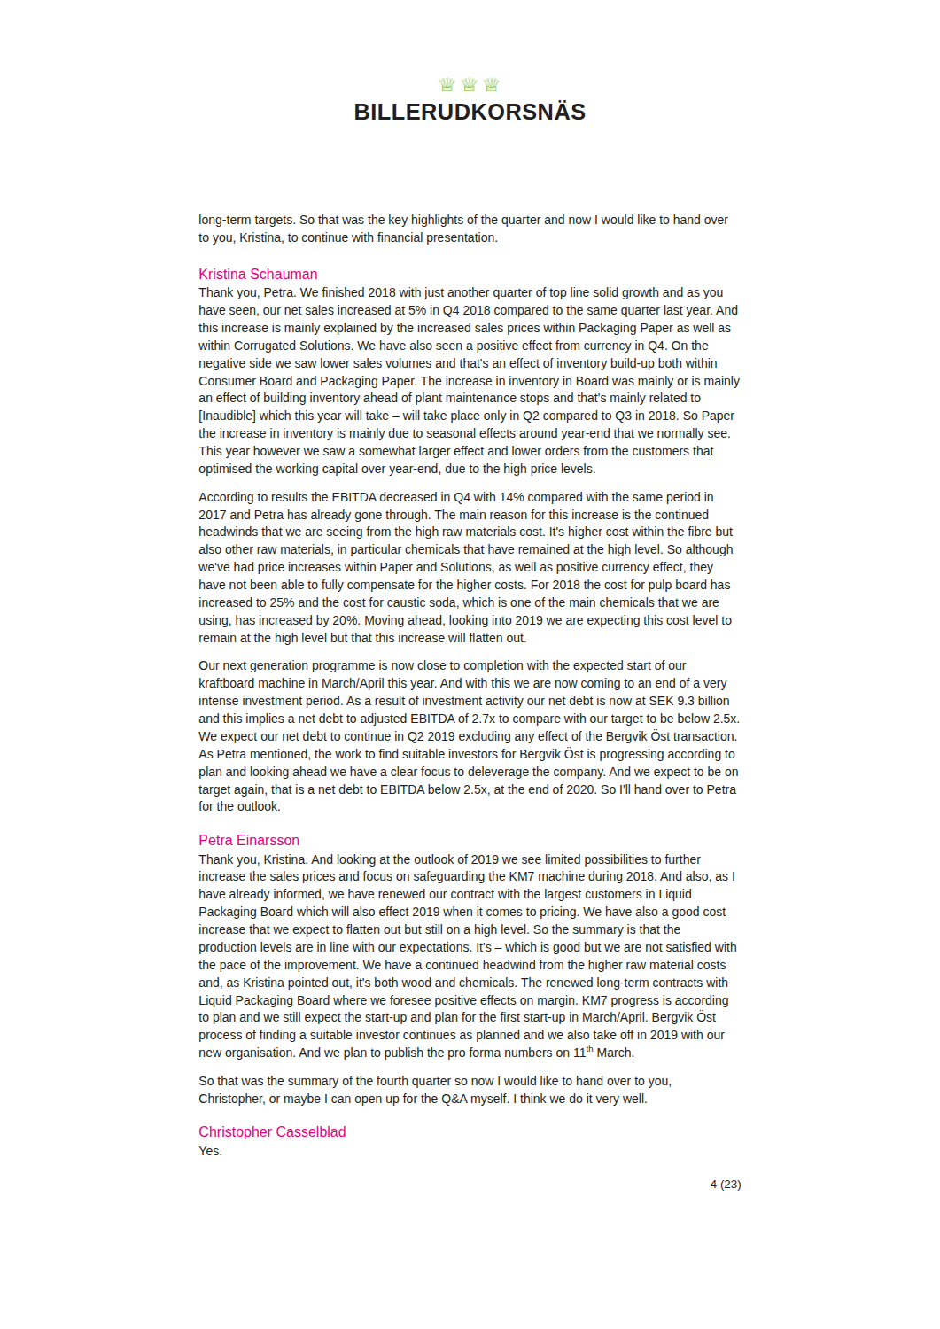♕♕♕
BILLERUDKORSNÄS
long-term targets. So that was the key highlights of the quarter and now I would like to hand over to you, Kristina, to continue with financial presentation.
Kristina Schauman
Thank you, Petra. We finished 2018 with just another quarter of top line solid growth and as you have seen, our net sales increased at 5% in Q4 2018 compared to the same quarter last year. And this increase is mainly explained by the increased sales prices within Packaging Paper as well as within Corrugated Solutions. We have also seen a positive effect from currency in Q4. On the negative side we saw lower sales volumes and that's an effect of inventory build-up both within Consumer Board and Packaging Paper. The increase in inventory in Board was mainly or is mainly an effect of building inventory ahead of plant maintenance stops and that's mainly related to [Inaudible] which this year will take – will take place only in Q2 compared to Q3 in 2018. So Paper the increase in inventory is mainly due to seasonal effects around year-end that we normally see. This year however we saw a somewhat larger effect and lower orders from the customers that optimised the working capital over year-end, due to the high price levels.
According to results the EBITDA decreased in Q4 with 14% compared with the same period in 2017 and Petra has already gone through. The main reason for this increase is the continued headwinds that we are seeing from the high raw materials cost. It's higher cost within the fibre but also other raw materials, in particular chemicals that have remained at the high level. So although we've had price increases within Paper and Solutions, as well as positive currency effect, they have not been able to fully compensate for the higher costs. For 2018 the cost for pulp board has increased to 25% and the cost for caustic soda, which is one of the main chemicals that we are using, has increased by 20%. Moving ahead, looking into 2019 we are expecting this cost level to remain at the high level but that this increase will flatten out.
Our next generation programme is now close to completion with the expected start of our kraftboard machine in March/April this year. And with this we are now coming to an end of a very intense investment period. As a result of investment activity our net debt is now at SEK 9.3 billion and this implies a net debt to adjusted EBITDA of 2.7x to compare with our target to be below 2.5x. We expect our net debt to continue in Q2 2019 excluding any effect of the Bergvik Öst transaction. As Petra mentioned, the work to find suitable investors for Bergvik Öst is progressing according to plan and looking ahead we have a clear focus to deleverage the company. And we expect to be on target again, that is a net debt to EBITDA below 2.5x, at the end of 2020. So I'll hand over to Petra for the outlook.
Petra Einarsson
Thank you, Kristina. And looking at the outlook of 2019 we see limited possibilities to further increase the sales prices and focus on safeguarding the KM7 machine during 2018. And also, as I have already informed, we have renewed our contract with the largest customers in Liquid Packaging Board which will also effect 2019 when it comes to pricing. We have also a good cost increase that we expect to flatten out but still on a high level. So the summary is that the production levels are in line with our expectations. It's – which is good but we are not satisfied with the pace of the improvement. We have a continued headwind from the higher raw material costs and, as Kristina pointed out, it's both wood and chemicals. The renewed long-term contracts with Liquid Packaging Board where we foresee positive effects on margin. KM7 progress is according to plan and we still expect the start-up and plan for the first start-up in March/April. Bergvik Öst process of finding a suitable investor continues as planned and we also take off in 2019 with our new organisation. And we plan to publish the pro forma numbers on 11th March.
So that was the summary of the fourth quarter so now I would like to hand over to you, Christopher, or maybe I can open up for the Q&A myself. I think we do it very well.
Christopher Casselblad
Yes.
4 (23)